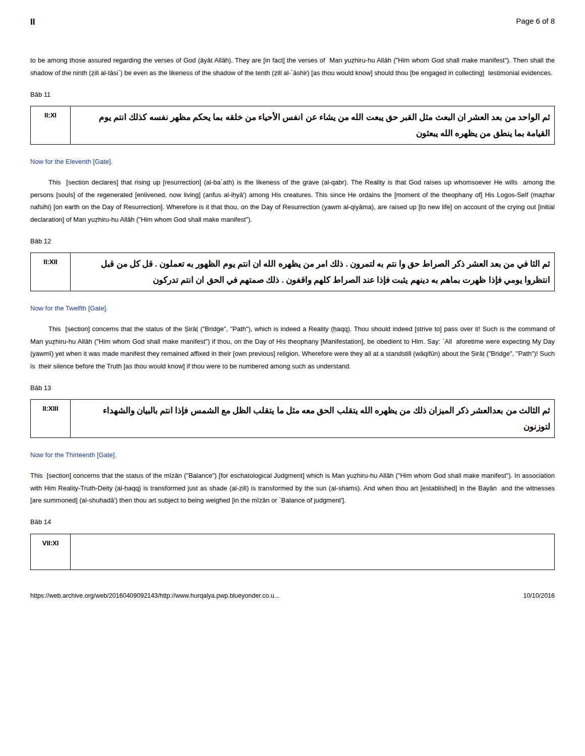II Page 6 of 8
to be among those assured regarding the verses of God (āyāt Allāh). They are [in fact] the verses of Man yuẓhiru-hu Allāh ("Him whom God shall make manifest"). Then shall the shadow of the ninth (ẓill al-tāsi`) be even as the likeness of the shadow of the tenth (ẓill al-`āshir) [as thou would know] should thou [be engaged in collecting] testimonial evidences.
Bāb 11
| II:XI | ثم الواحد من بعد العشر ان البعث مثل القبر حق يبعت الله من يشاء عن انفس الأحياء من خلقه بما يحكم مظهر نفسه كذلك انتم يوم القيامة بما ينطق من يظهره الله يبعثون |
Now for the Eleventh [Gate].
This [section declares] that rising up [resurrection] (al-ba`ath) is the likeness of the grave (al-qabr). The Reality is that God raises up whomsoever He wills among the persons [souls] of the regenerated [enlivened, now living] (anfus al-iḥyā') among His creatures. This since He ordains the [moment of the theophany of] His Logos-Self (maẓhar nafsihi) [on earth on the Day of Resurrection]. Wherefore is it that thou, on the Day of Resurrection (yawm al-qiyāma), are raised up [to new life] on account of the crying out [initial declaration] of Man yuẓhiru-hu Allāh ("Him whom God shall make manifest").
Bāb 12
| II:XII | ثم الثا في من بعد العشر ذكر الصراط حق وا نتم به لتمرون . ذلك امر من يظهره الله ان انتم يوم الظهور به تعملون . قل كل من قبل انتظروا يومي فإذا ظهرت بماهم به دينهم يثبت فإذا عند الصراط كلهم واقفون . ذلك صمتهم في الحق ان انتم تدركون |
Now for the Twelfth [Gate].
This [section] concerns that the status of the Ṣirāṭ ("Bridge", "Path"), which is indeed a Reality (ḥaqq). Thou should indeed [strive to] pass over it! Such is the command of Man yuẓhiru-hu Allāh ("Him whom God shall make manifest") if thou, on the Day of His theophany [Manifestation], be obedient to Him. Say: `All aforetime were expecting My Day (yawmī) yet when it was made manifest they remained affixed in their [own previous] religion. Wherefore were they all at a standstill (wāqifūn) about the Ṣirāṭ ("Bridge", "Path")! Such is their silence before the Truth [as thou would know] if thou were to be numbered among such as understand.
Bāb 13
| II:XIII | ثم الثالث من بعدالعشر ذكر الميزان ذلك من يظهره الله يتقلب الحق معه مثل ما يتقلب الظل مع الشمس فإذا انتم بالبيان والشهداء لتوزنون |
Now for the Thirteenth [Gate].
This [section] concerns that the status of the mīzān ("Balance") [for eschatological Judgment] which is Man yuẓhiru-hu Allāh ("Him whom God shall make manifest"). In association with Him Reality-Truth-Deity (al-ḥaqq) is transformed just as shade (al-ẓill) is transformed by the sun (al-shams). And when thou art [established] in the Bayān and the witnesses [are summoned] (al-shuhadā') then thou art subject to being weighed [in the mīzān or `Balance of judgment'].
Bāb 14
| VII:XI | |
https://web.archive.org/web/20160409092143/http://www.hurqalya.pwp.blueyonder.co.u... 10/10/2016